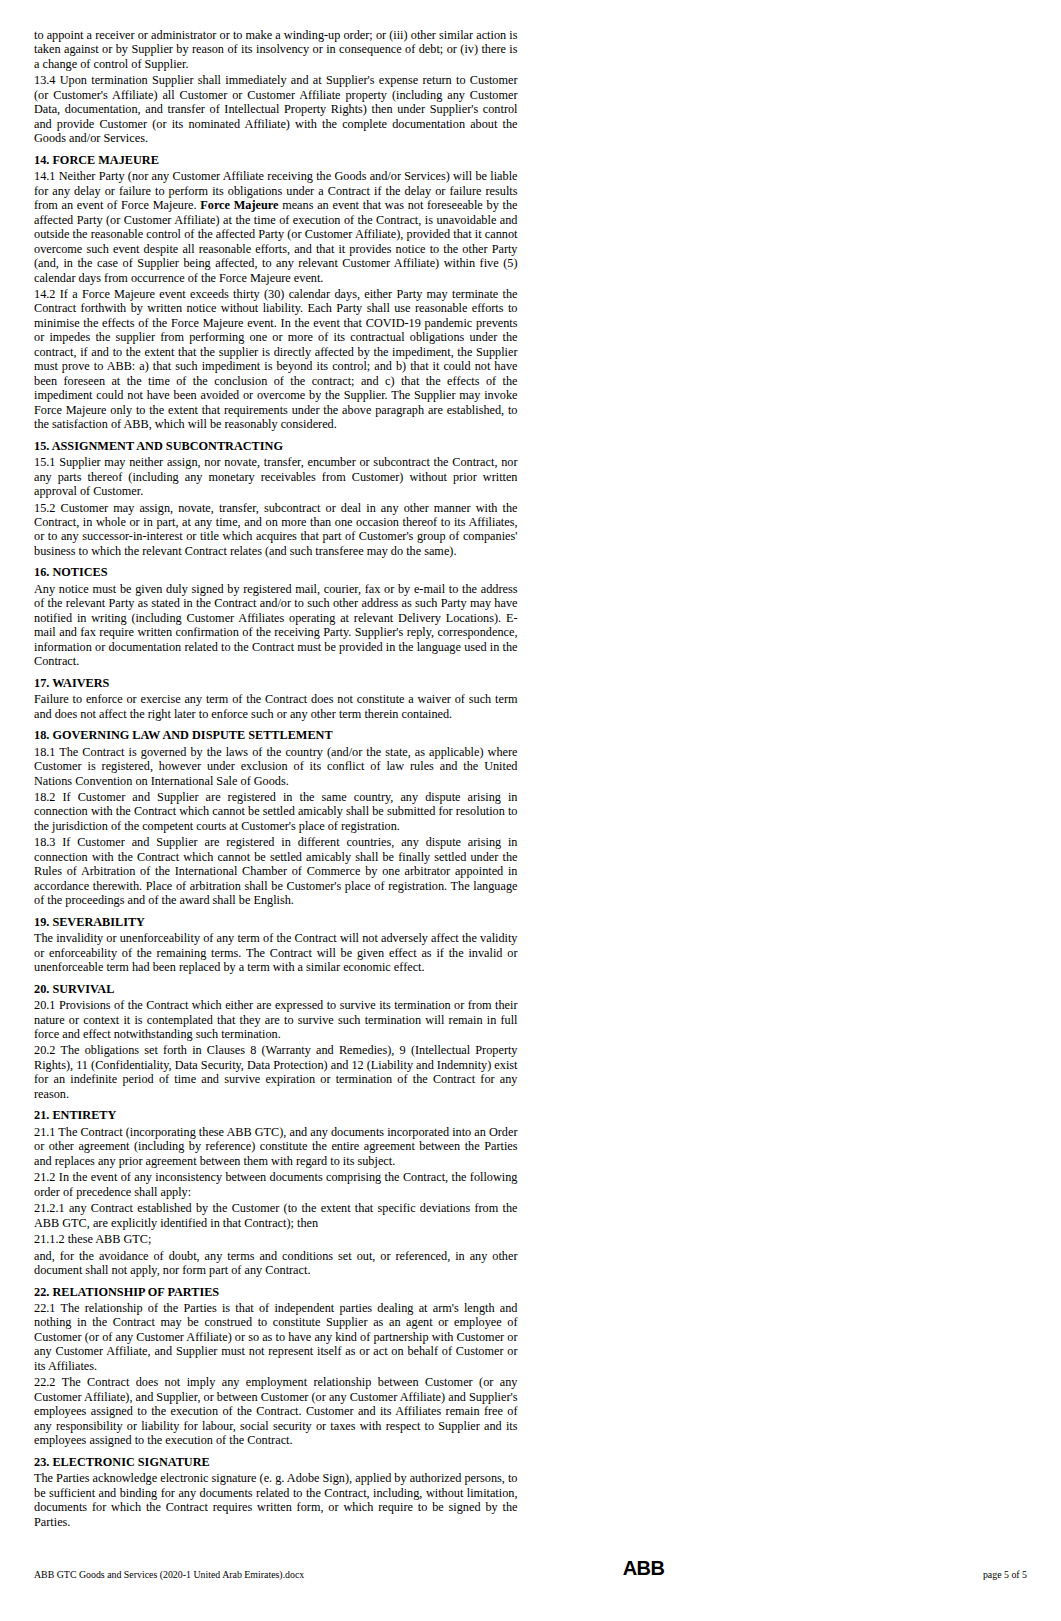to appoint a receiver or administrator or to make a winding-up order; or (iii) other similar action is taken against or by Supplier by reason of its insolvency or in consequence of debt; or (iv) there is a change of control of Supplier.
13.4 Upon termination Supplier shall immediately and at Supplier's expense return to Customer (or Customer's Affiliate) all Customer or Customer Affiliate property (including any Customer Data, documentation, and transfer of Intellectual Property Rights) then under Supplier's control and provide Customer (or its nominated Affiliate) with the complete documentation about the Goods and/or Services.
14. FORCE MAJEURE
14.1 Neither Party (nor any Customer Affiliate receiving the Goods and/or Services) will be liable for any delay or failure to perform its obligations under a Contract if the delay or failure results from an event of Force Majeure. Force Majeure means an event that was not foreseeable by the affected Party (or Customer Affiliate) at the time of execution of the Contract, is unavoidable and outside the reasonable control of the affected Party (or Customer Affiliate), provided that it cannot overcome such event despite all reasonable efforts, and that it provides notice to the other Party (and, in the case of Supplier being affected, to any relevant Customer Affiliate) within five (5) calendar days from occurrence of the Force Majeure event.
14.2 If a Force Majeure event exceeds thirty (30) calendar days, either Party may terminate the Contract forthwith by written notice without liability. Each Party shall use reasonable efforts to minimise the effects of the Force Majeure event. In the event that COVID-19 pandemic prevents or impedes the supplier from performing one or more of its contractual obligations under the contract, if and to the extent that the supplier is directly affected by the impediment, the Supplier must prove to ABB: a) that such impediment is beyond its control; and b) that it could not have been foreseen at the time of the conclusion of the contract; and c) that the effects of the impediment could not have been avoided or overcome by the Supplier. The Supplier may invoke Force Majeure only to the extent that requirements under the above paragraph are established, to the satisfaction of ABB, which will be reasonably considered.
15. ASSIGNMENT AND SUBCONTRACTING
15.1 Supplier may neither assign, nor novate, transfer, encumber or subcontract the Contract, nor any parts thereof (including any monetary receivables from Customer) without prior written approval of Customer.
15.2 Customer may assign, novate, transfer, subcontract or deal in any other manner with the Contract, in whole or in part, at any time, and on more than one occasion thereof to its Affiliates, or to any successor-in-interest or title which acquires that part of Customer's group of companies' business to which the relevant Contract relates (and such transferee may do the same).
16. NOTICES
Any notice must be given duly signed by registered mail, courier, fax or by e-mail to the address of the relevant Party as stated in the Contract and/or to such other address as such Party may have notified in writing (including Customer Affiliates operating at relevant Delivery Locations). E-mail and fax require written confirmation of the receiving Party. Supplier's reply, correspondence, information or documentation related to the Contract must be provided in the language used in the Contract.
17. WAIVERS
Failure to enforce or exercise any term of the Contract does not constitute a waiver of such term and does not affect the right later to enforce such or any other term therein contained.
18. GOVERNING LAW AND DISPUTE SETTLEMENT
18.1 The Contract is governed by the laws of the country (and/or the state, as applicable) where Customer is registered, however under exclusion of its conflict of law rules and the United Nations Convention on International Sale of Goods.
18.2 If Customer and Supplier are registered in the same country, any dispute arising in connection with the Contract which cannot be settled amicably shall be submitted for resolution to the jurisdiction of the competent courts at Customer's place of registration.
18.3 If Customer and Supplier are registered in different countries, any dispute arising in connection with the Contract which cannot be settled amicably shall be finally settled under the Rules of Arbitration of the International Chamber of Commerce by one arbitrator appointed in accordance therewith. Place of arbitration shall be Customer's place of registration. The language of the proceedings and of the award shall be English.
19. SEVERABILITY
The invalidity or unenforceability of any term of the Contract will not adversely affect the validity or enforceability of the remaining terms. The Contract will be given effect as if the invalid or unenforceable term had been replaced by a term with a similar economic effect.
20. SURVIVAL
20.1 Provisions of the Contract which either are expressed to survive its termination or from their nature or context it is contemplated that they are to survive such termination will remain in full force and effect notwithstanding such termination.
20.2 The obligations set forth in Clauses 8 (Warranty and Remedies), 9 (Intellectual Property Rights), 11 (Confidentiality, Data Security, Data Protection) and 12 (Liability and Indemnity) exist for an indefinite period of time and survive expiration or termination of the Contract for any reason.
21. ENTIRETY
21.1 The Contract (incorporating these ABB GTC), and any documents incorporated into an Order or other agreement (including by reference) constitute the entire agreement between the Parties and replaces any prior agreement between them with regard to its subject.
21.2 In the event of any inconsistency between documents comprising the Contract, the following order of precedence shall apply:
21.2.1 any Contract established by the Customer (to the extent that specific deviations from the ABB GTC, are explicitly identified in that Contract); then
21.1.2 these ABB GTC;
and, for the avoidance of doubt, any terms and conditions set out, or referenced, in any other document shall not apply, nor form part of any Contract.
22. RELATIONSHIP OF PARTIES
22.1 The relationship of the Parties is that of independent parties dealing at arm's length and nothing in the Contract may be construed to constitute Supplier as an agent or employee of Customer (or of any Customer Affiliate) or so as to have any kind of partnership with Customer or any Customer Affiliate, and Supplier must not represent itself as or act on behalf of Customer or its Affiliates.
22.2 The Contract does not imply any employment relationship between Customer (or any Customer Affiliate), and Supplier, or between Customer (or any Customer Affiliate) and Supplier's employees assigned to the execution of the Contract. Customer and its Affiliates remain free of any responsibility or liability for labour, social security or taxes with respect to Supplier and its employees assigned to the execution of the Contract.
23. ELECTRONIC SIGNATURE
The Parties acknowledge electronic signature (e. g. Adobe Sign), applied by authorized persons, to be sufficient and binding for any documents related to the Contract, including, without limitation, documents for which the Contract requires written form, or which require to be signed by the Parties.
ABB GTC Goods and Services (2020-1 United Arab Emirates).docx
ABB
page 5 of 5